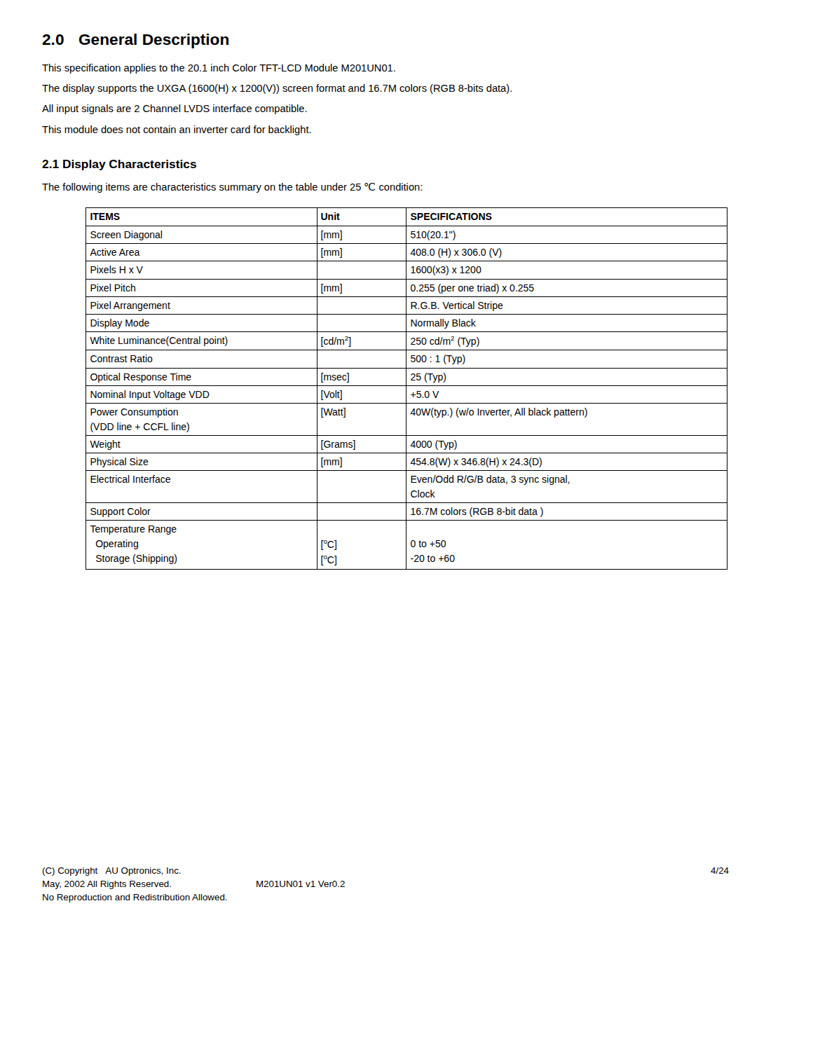2.0 General Description
This specification applies to the 20.1 inch Color TFT-LCD Module M201UN01.
The display supports the UXGA (1600(H) x 1200(V)) screen format and 16.7M colors (RGB 8-bits data).
All input signals are 2 Channel LVDS interface compatible.
This module does not contain an inverter card for backlight.
2.1 Display Characteristics
The following items are characteristics summary on the table under 25 ℃ condition:
| ITEMS | Unit | SPECIFICATIONS |
| --- | --- | --- |
| Screen Diagonal | [mm] | 510(20.1") |
| Active Area | [mm] | 408.0 (H) x 306.0 (V) |
| Pixels H x V | | 1600(x3) x 1200 |
| Pixel Pitch | [mm] | 0.255 (per one triad) x 0.255 |
| Pixel Arrangement | | R.G.B. Vertical Stripe |
| Display Mode | | Normally Black |
| White Luminance(Central point) | [cd/m 2 ] | 250 cd/m 2 (Typ) |
| Contrast Ratio | | 500 : 1 (Typ) |
| Optical Response Time | [msec] | 25 (Typ) |
| Nominal Input Voltage VDD | [Volt] | +5.0 V |
| Power Consumption (VDD line + CCFL line) | [Watt] | 40W(typ.) (w/o Inverter, All black pattern) |
| Weight | [Grams] | 4000 (Typ) |
| Physical Size | [mm] | 454.8(W) x 346.8(H) x 24.3(D) |
| Electrical Interface | | Even/Odd R/G/B data, 3 sync signal, Clock |
| Support Color | | 16.7M colors (RGB 8-bit data ) |
| Temperature Range Operating Storage (Shipping) | [ o C] [ o C] | 0 to +50 -20 to +60 |
(C) Copyright AU Optronics, Inc.
May, 2002 All Rights Reserved.M201UN01 v1 Ver0.2
No Reproduction and Redistribution Allowed.
4/24